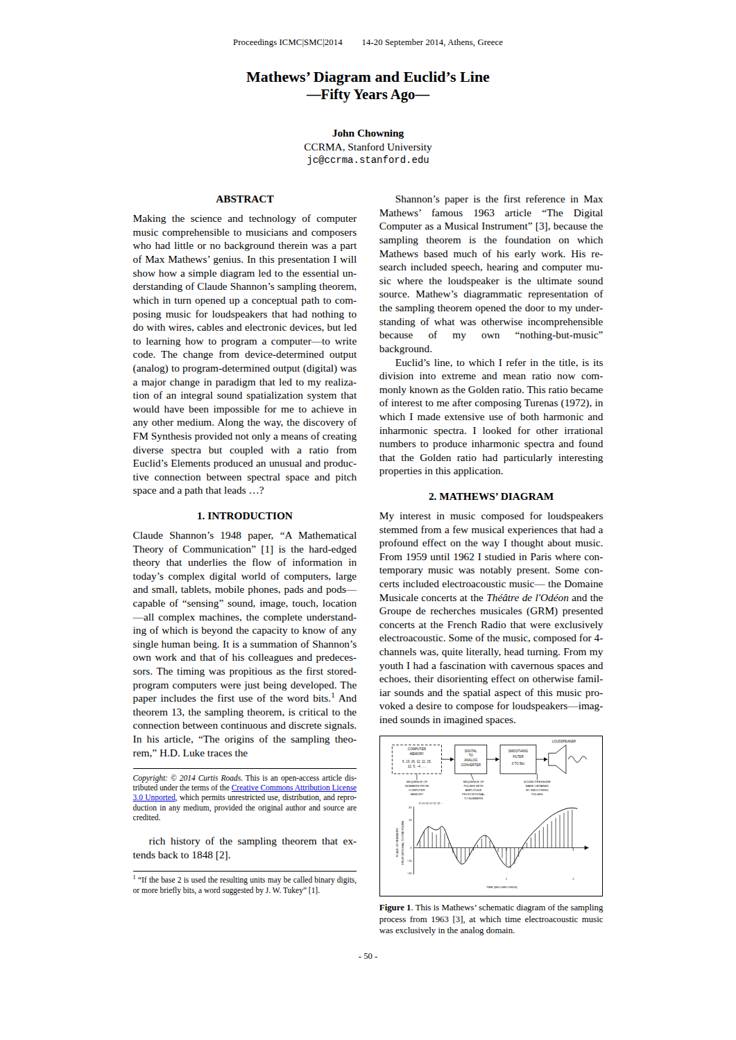Proceedings ICMC|SMC|2014 14-20 September 2014, Athens, Greece
Mathews’ Diagram and Euclid’s Line —Fifty Years Ago—
John Chowning
CCRMA, Stanford University
jc@ccrma.stanford.edu
Abstract
Making the science and technology of computer music comprehensible to musicians and composers who had little or no background therein was a part of Max Mathews’ genius. In this presentation I will show how a simple diagram led to the essential understanding of Claude Shannon’s sampling theorem, which in turn opened up a conceptual path to composing music for loudspeakers that had nothing to do with wires, cables and electronic devices, but led to learning how to program a computer—to write code. The change from device-determined output (analog) to program-determined output (digital) was a major change in paradigm that led to my realization of an integral sound spatialization system that would have been impossible for me to achieve in any other medium. Along the way, the discovery of FM Synthesis provided not only a means of creating diverse spectra but coupled with a ratio from Euclid’s Elements produced an unusual and productive connection between spectral space and pitch space and a path that leads …?
1. Introduction
Claude Shannon’s 1948 paper, “A Mathematical Theory of Communication” [1] is the hard-edged theory that underlies the flow of information in today’s complex digital world of computers, large and small, tablets, mobile phones, pads and pods—capable of “sensing” sound, image, touch, location —all complex machines, the complete understanding of which is beyond the capacity to know of any single human being. It is a summation of Shannon’s own work and that of his colleagues and predecessors. The timing was propitious as the first stored-program computers were just being developed. The paper includes the first use of the word bits.1 And theorem 13, the sampling theorem, is critical to the connection between continuous and discrete signals. In his article, “The origins of the sampling theorem,” H.D. Luke traces the
Copyright: © 2014 Curtis Roads. This is an open-access article distributed under the terms of the Creative Commons Attribution License 3.0 Unported, which permits unrestricted use, distribution, and reproduction in any medium, provided the original author and source are credited.
rich history of the sampling theorem that extends back to 1848 [2].
1 “If the base 2 is used the resulting units may be called binary digits, or more briefly bits, a word suggested by J. W. Tukey” [1].
Shannon’s paper is the first reference in Max Mathews’ famous 1963 article “The Digital Computer as a Musical Instrument” [3], because the sampling theorem is the foundation on which Mathews based much of his early work. His research included speech, hearing and computer music where the loudspeaker is the ultimate sound source. Mathew’s diagrammatic representation of the sampling theorem opened the door to my understanding of what was otherwise incomprehensible because of my own “nothing-but-music” background.
Euclid’s line, to which I refer in the title, is its division into extreme and mean ratio now commonly known as the Golden ratio. This ratio became of interest to me after composing Turenas (1972), in which I made extensive use of both harmonic and inharmonic spectra. I looked for other irrational numbers to produce inharmonic spectra and found that the Golden ratio had particularly interesting properties in this application.
2. Mathews’ Diagram
My interest in music composed for loudspeakers stemmed from a few musical experiences that had a profound effect on the way I thought about music. From 1959 until 1962 I studied in Paris where contemporary music was notably present. Some concerts included electroacoustic music— the Domaine Musicale concerts at the Théâtre de l'Odéon and the Groupe de recherches musicales (GRM) presented concerts at the French Radio that were exclusively electroacoustic. Some of the music, composed for 4-channels was, quite literally, head turning. From my youth I had a fascination with cavernous spaces and echoes, their disorienting effect on otherwise familiar sounds and the spatial aspect of this music provoked a desire to compose for loudspeakers—imagined sounds in imagined spaces.
COMPUTER MEMORY 6, 13, 16, 12, 11, 15, 12, 5, −4 , … DIGITAL TO ANALOG CONVERTER SMOOTHING FILTER 0 TO 5kc LOUDSPEAKER SEQUENCE OF NUMBERS FROM COMPUTER MEMORY SEQUENCE OF PULSES WITH AMPLITUDE PROPORTIONAL TO NUMBERS SOUND PRESSURE WAVE OBTAINED BY SMOOTHING PULSES 20 10 0 −10 −20 SCALE OF NUMBERS PROPORTIONAL TO PRESSURE ·TIME (MILLISECONDS) 1 2 6 13 16 12 11 15 ···
Figure 1. This is Mathews’ schematic diagram of the sampling process from 1963 [3], at which time electroacoustic music was exclusively in the analog domain.
- 50 -